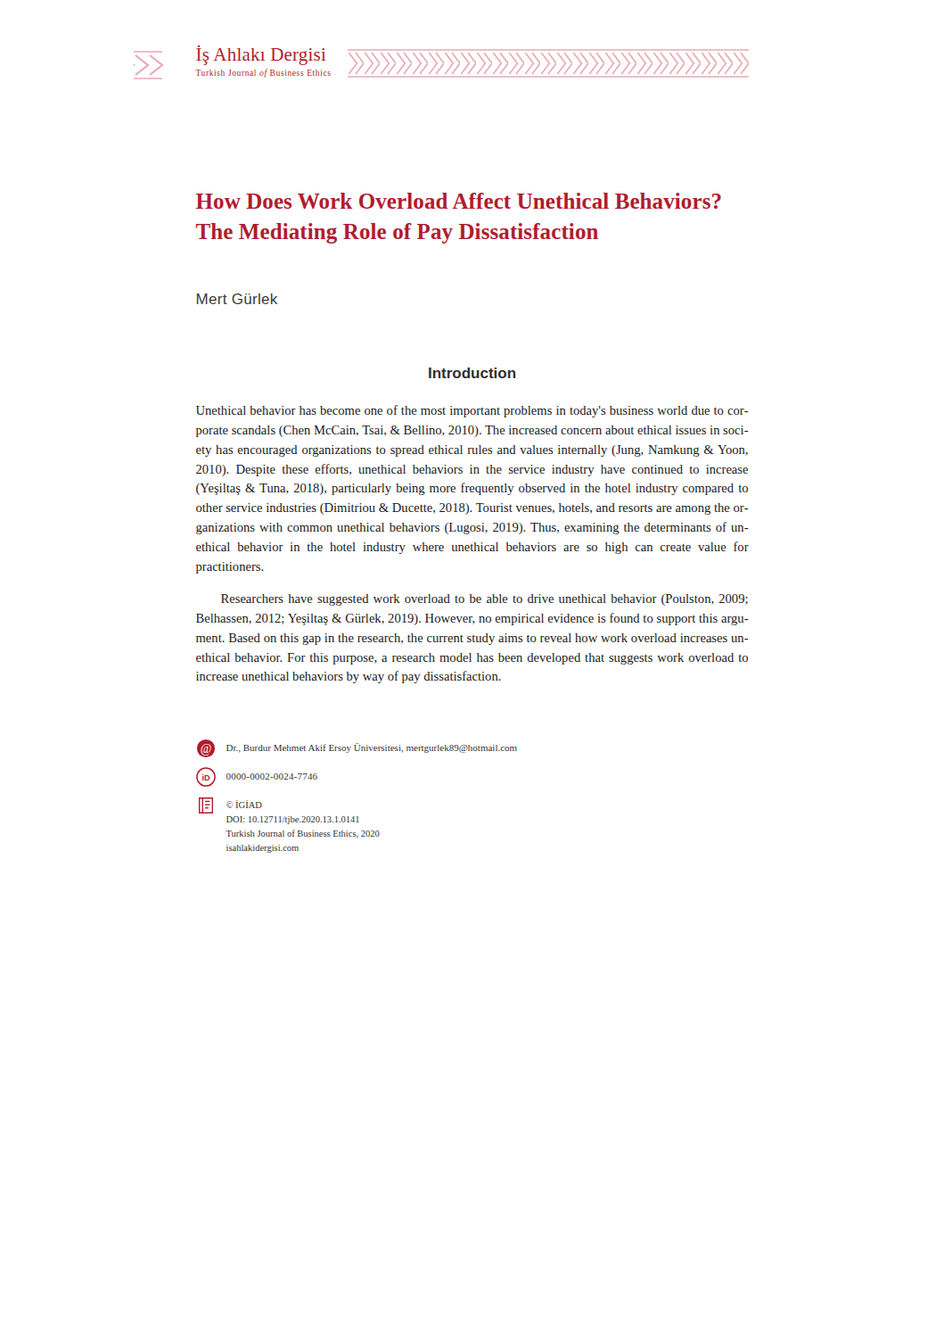İş Ahlakı Dergisi
Turkish Journal of Business Ethics
How Does Work Overload Affect Unethical Behaviors? The Mediating Role of Pay Dissatisfaction
Mert Gürlek
Introduction
Unethical behavior has become one of the most important problems in today's business world due to corporate scandals (Chen McCain, Tsai, & Bellino, 2010). The increased concern about ethical issues in society has encouraged organizations to spread ethical rules and values internally (Jung, Namkung & Yoon, 2010). Despite these efforts, unethical behaviors in the service industry have continued to increase (Yeşiltaş & Tuna, 2018), particularly being more frequently observed in the hotel industry compared to other service industries (Dimitriou & Ducette, 2018). Tourist venues, hotels, and resorts are among the organizations with common unethical behaviors (Lugosi, 2019). Thus, examining the determinants of unethical behavior in the hotel industry where unethical behaviors are so high can create value for practitioners.
Researchers have suggested work overload to be able to drive unethical behavior (Poulston, 2009; Belhassen, 2012; Yeşiltaş & Gürlek, 2019). However, no empirical evidence is found to support this argument. Based on this gap in the research, the current study aims to reveal how work overload increases unethical behavior. For this purpose, a research model has been developed that suggests work overload to increase unethical behaviors by way of pay dissatisfaction.
@
Dr., Burdur Mehmet Akif Ersoy Üniversitesi, mertgurlek89@hotmail.com
iD
0000-0002-0024-7746
© İGİAD
DOI: 10.12711/tjbe.2020.13.1.0141
Turkish Journal of Business Ethics, 2020
isahlakidergisi.com